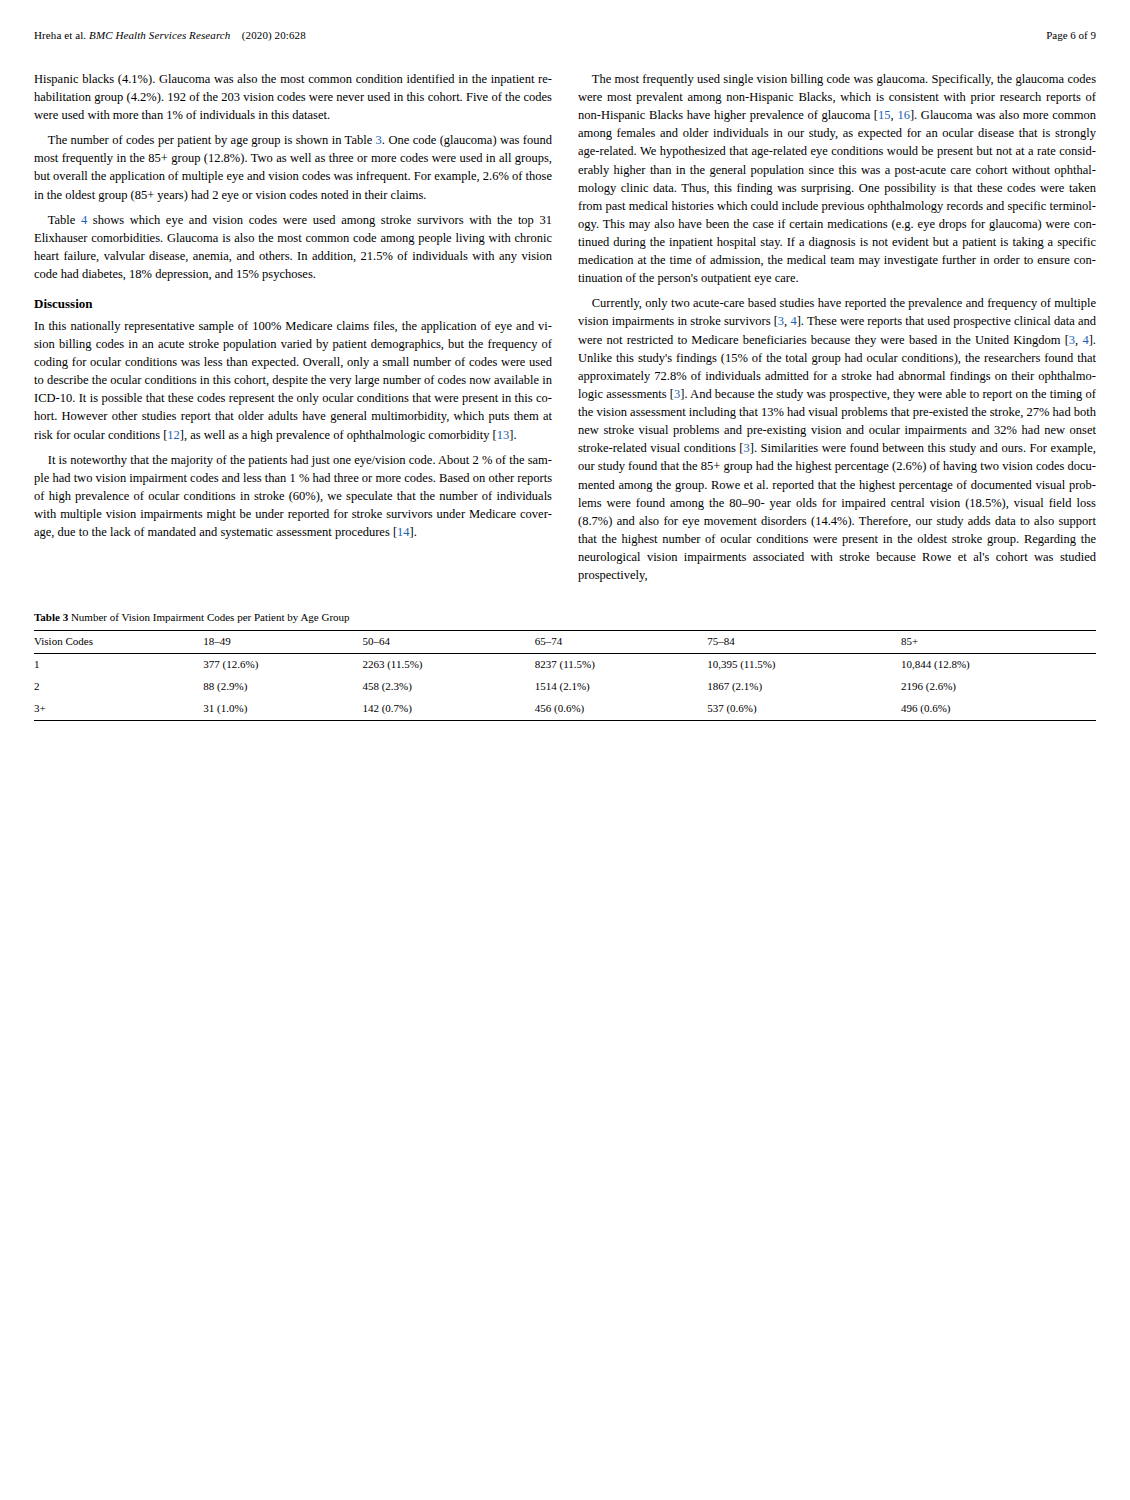Hreha et al. BMC Health Services Research (2020) 20:628
Page 6 of 9
Hispanic blacks (4.1%). Glaucoma was also the most common condition identified in the inpatient rehabilitation group (4.2%). 192 of the 203 vision codes were never used in this cohort. Five of the codes were used with more than 1% of individuals in this dataset.
The number of codes per patient by age group is shown in Table 3. One code (glaucoma) was found most frequently in the 85+ group (12.8%). Two as well as three or more codes were used in all groups, but overall the application of multiple eye and vision codes was infrequent. For example, 2.6% of those in the oldest group (85+ years) had 2 eye or vision codes noted in their claims.
Table 4 shows which eye and vision codes were used among stroke survivors with the top 31 Elixhauser comorbidities. Glaucoma is also the most common code among people living with chronic heart failure, valvular disease, anemia, and others. In addition, 21.5% of individuals with any vision code had diabetes, 18% depression, and 15% psychoses.
Discussion
In this nationally representative sample of 100% Medicare claims files, the application of eye and vision billing codes in an acute stroke population varied by patient demographics, but the frequency of coding for ocular conditions was less than expected. Overall, only a small number of codes were used to describe the ocular conditions in this cohort, despite the very large number of codes now available in ICD-10. It is possible that these codes represent the only ocular conditions that were present in this cohort. However other studies report that older adults have general multimorbidity, which puts them at risk for ocular conditions [12], as well as a high prevalence of ophthalmologic comorbidity [13].
It is noteworthy that the majority of the patients had just one eye/vision code. About 2 % of the sample had two vision impairment codes and less than 1 % had three or more codes. Based on other reports of high prevalence of ocular conditions in stroke (60%), we speculate that the number of individuals with multiple vision impairments might be under reported for stroke survivors under Medicare coverage, due to the lack of mandated and systematic assessment procedures [14].
The most frequently used single vision billing code was glaucoma. Specifically, the glaucoma codes were most prevalent among non-Hispanic Blacks, which is consistent with prior research reports of non-Hispanic Blacks have higher prevalence of glaucoma [15, 16]. Glaucoma was also more common among females and older individuals in our study, as expected for an ocular disease that is strongly age-related. We hypothesized that age-related eye conditions would be present but not at a rate considerably higher than in the general population since this was a post-acute care cohort without ophthalmology clinic data. Thus, this finding was surprising. One possibility is that these codes were taken from past medical histories which could include previous ophthalmology records and specific terminology. This may also have been the case if certain medications (e.g. eye drops for glaucoma) were continued during the inpatient hospital stay. If a diagnosis is not evident but a patient is taking a specific medication at the time of admission, the medical team may investigate further in order to ensure continuation of the person's outpatient eye care.
Currently, only two acute-care based studies have reported the prevalence and frequency of multiple vision impairments in stroke survivors [3, 4]. These were reports that used prospective clinical data and were not restricted to Medicare beneficiaries because they were based in the United Kingdom [3, 4]. Unlike this study's findings (15% of the total group had ocular conditions), the researchers found that approximately 72.8% of individuals admitted for a stroke had abnormal findings on their ophthalmologic assessments [3]. And because the study was prospective, they were able to report on the timing of the vision assessment including that 13% had visual problems that pre-existed the stroke, 27% had both new stroke visual problems and pre-existing vision and ocular impairments and 32% had new onset stroke-related visual conditions [3]. Similarities were found between this study and ours. For example, our study found that the 85+ group had the highest percentage (2.6%) of having two vision codes documented among the group. Rowe et al. reported that the highest percentage of documented visual problems were found among the 80–90- year olds for impaired central vision (18.5%), visual field loss (8.7%) and also for eye movement disorders (14.4%). Therefore, our study adds data to also support that the highest number of ocular conditions were present in the oldest stroke group. Regarding the neurological vision impairments associated with stroke because Rowe et al's cohort was studied prospectively,
Table 3 Number of Vision Impairment Codes per Patient by Age Group
| Vision Codes | 18–49 | 50–64 | 65–74 | 75–84 | 85+ |
| --- | --- | --- | --- | --- | --- |
| 1 | 377 (12.6%) | 2263 (11.5%) | 8237 (11.5%) | 10,395 (11.5%) | 10,844 (12.8%) |
| 2 | 88 (2.9%) | 458 (2.3%) | 1514 (2.1%) | 1867 (2.1%) | 2196 (2.6%) |
| 3+ | 31 (1.0%) | 142 (0.7%) | 456 (0.6%) | 537 (0.6%) | 496 (0.6%) |